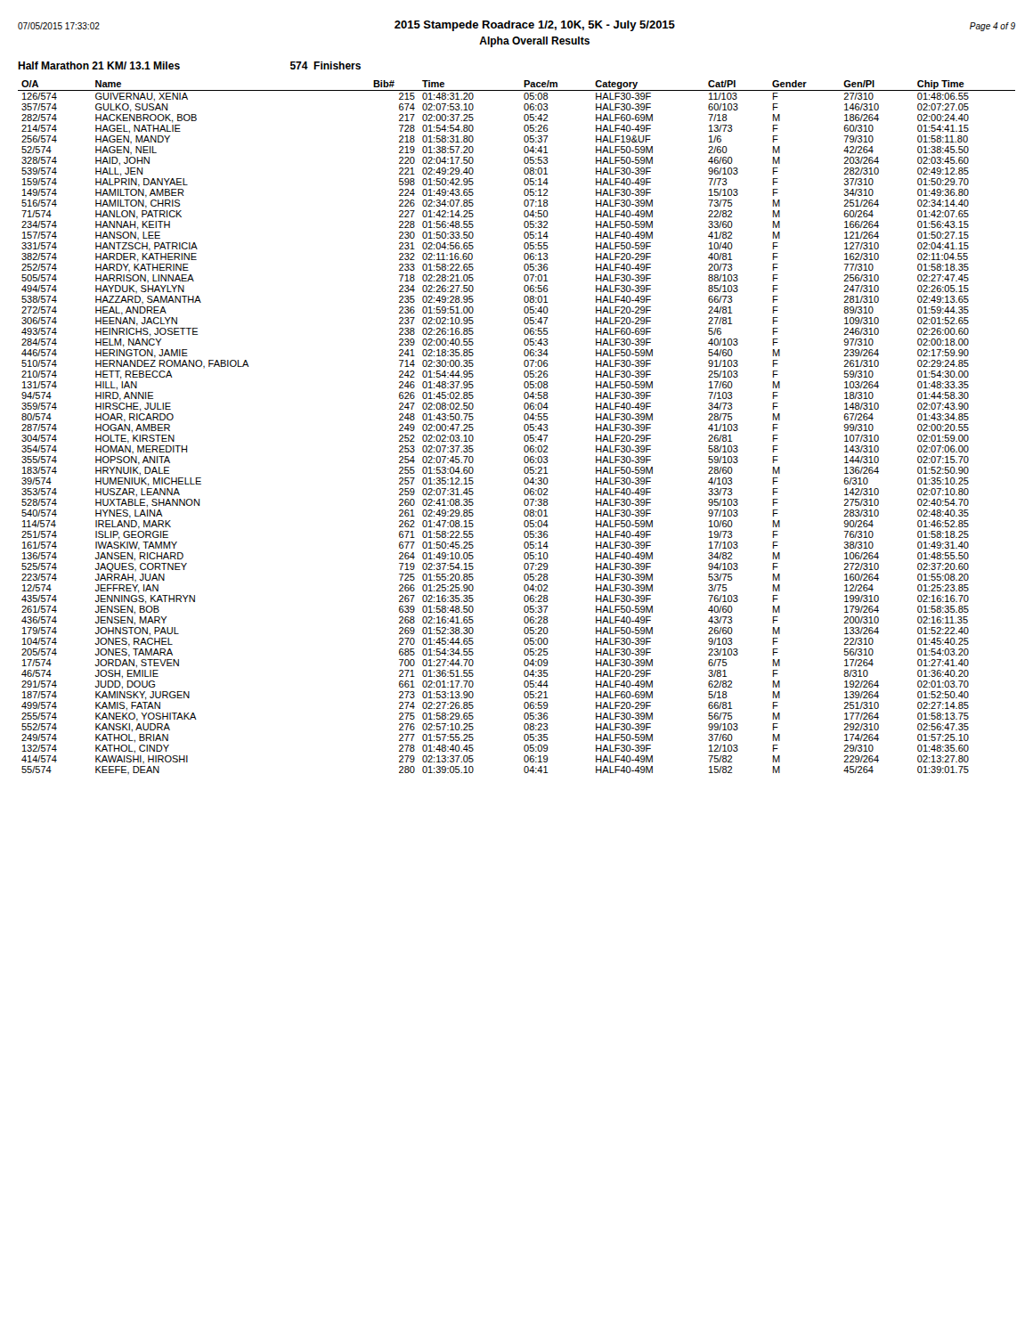07/05/2015 17:33:02
2015 Stampede Roadrace 1/2, 10K, 5K - July 5/2015
Alpha Overall Results
Page 4 of 9
Half Marathon 21 KM/ 13.1 Miles 574 Finishers
| O/A | Name | Bib# | Time | Pace/m | Category | Cat/Pl | Gender | Gen/Pl | Chip Time |
| --- | --- | --- | --- | --- | --- | --- | --- | --- | --- |
| 126/574 | GUIVERNAU, XENIA | 215 | 01:48:31.20 | 05:08 | HALF30-39F | 11/103 | F | 27/310 | 01:48:06.55 |
| 357/574 | GULKO, SUSAN | 674 | 02:07:53.10 | 06:03 | HALF30-39F | 60/103 | F | 146/310 | 02:07:27.05 |
| 282/574 | HACKENBROOK, BOB | 217 | 02:00:37.25 | 05:42 | HALF60-69M | 7/18 | M | 186/264 | 02:00:24.40 |
| 214/574 | HAGEL, NATHALIE | 728 | 01:54:54.80 | 05:26 | HALF40-49F | 13/73 | F | 60/310 | 01:54:41.15 |
| 256/574 | HAGEN, MANDY | 218 | 01:58:31.80 | 05:37 | HALF19&UF | 1/6 | F | 79/310 | 01:58:11.80 |
| 52/574 | HAGEN, NEIL | 219 | 01:38:57.20 | 04:41 | HALF50-59M | 2/60 | M | 42/264 | 01:38:45.50 |
| 328/574 | HAID, JOHN | 220 | 02:04:17.50 | 05:53 | HALF50-59M | 46/60 | M | 203/264 | 02:03:45.60 |
| 539/574 | HALL, JEN | 221 | 02:49:29.40 | 08:01 | HALF30-39F | 96/103 | F | 282/310 | 02:49:12.85 |
| 159/574 | HALPRIN, DANYAEL | 598 | 01:50:42.95 | 05:14 | HALF40-49F | 7/73 | F | 37/310 | 01:50:29.70 |
| 149/574 | HAMILTON, AMBER | 224 | 01:49:43.65 | 05:12 | HALF30-39F | 15/103 | F | 34/310 | 01:49:36.80 |
| 516/574 | HAMILTON, CHRIS | 226 | 02:34:07.85 | 07:18 | HALF30-39M | 73/75 | M | 251/264 | 02:34:14.40 |
| 71/574 | HANLON, PATRICK | 227 | 01:42:14.25 | 04:50 | HALF40-49M | 22/82 | M | 60/264 | 01:42:07.65 |
| 234/574 | HANNAH, KEITH | 228 | 01:56:48.55 | 05:32 | HALF50-59M | 33/60 | M | 166/264 | 01:56:43.15 |
| 157/574 | HANSON, LEE | 230 | 01:50:33.50 | 05:14 | HALF40-49M | 41/82 | M | 121/264 | 01:50:27.15 |
| 331/574 | HANTZSCH, PATRICIA | 231 | 02:04:56.65 | 05:55 | HALF50-59F | 10/40 | F | 127/310 | 02:04:41.15 |
| 382/574 | HARDER, KATHERINE | 232 | 02:11:16.60 | 06:13 | HALF20-29F | 40/81 | F | 162/310 | 02:11:04.55 |
| 252/574 | HARDY, KATHERINE | 233 | 01:58:22.65 | 05:36 | HALF40-49F | 20/73 | F | 77/310 | 01:58:18.35 |
| 505/574 | HARRISON, LINNAEA | 718 | 02:28:21.05 | 07:01 | HALF30-39F | 88/103 | F | 256/310 | 02:27:47.45 |
| 494/574 | HAYDUK, SHAYLYN | 234 | 02:26:27.50 | 06:56 | HALF30-39F | 85/103 | F | 247/310 | 02:26:05.15 |
| 538/574 | HAZZARD, SAMANTHA | 235 | 02:49:28.95 | 08:01 | HALF40-49F | 66/73 | F | 281/310 | 02:49:13.65 |
| 272/574 | HEAL, ANDREA | 236 | 01:59:51.00 | 05:40 | HALF20-29F | 24/81 | F | 89/310 | 01:59:44.35 |
| 306/574 | HEENAN, JACLYN | 237 | 02:02:10.95 | 05:47 | HALF20-29F | 27/81 | F | 109/310 | 02:01:52.65 |
| 493/574 | HEINRICHS, JOSETTE | 238 | 02:26:16.85 | 06:55 | HALF60-69F | 5/6 | F | 246/310 | 02:26:00.60 |
| 284/574 | HELM, NANCY | 239 | 02:00:40.55 | 05:43 | HALF30-39F | 40/103 | F | 97/310 | 02:00:18.00 |
| 446/574 | HERINGTON, JAMIE | 241 | 02:18:35.85 | 06:34 | HALF50-59M | 54/60 | M | 239/264 | 02:17:59.90 |
| 510/574 | HERNANDEZ ROMANO, FABIOLA | 714 | 02:30:00.35 | 07:06 | HALF30-39F | 91/103 | F | 261/310 | 02:29:24.85 |
| 210/574 | HETT, REBECCA | 242 | 01:54:44.95 | 05:26 | HALF30-39F | 25/103 | F | 59/310 | 01:54:30.00 |
| 131/574 | HILL, IAN | 246 | 01:48:37.95 | 05:08 | HALF50-59M | 17/60 | M | 103/264 | 01:48:33.35 |
| 94/574 | HIRD, ANNIE | 626 | 01:45:02.85 | 04:58 | HALF30-39F | 7/103 | F | 18/310 | 01:44:58.30 |
| 359/574 | HIRSCHE, JULIE | 247 | 02:08:02.50 | 06:04 | HALF40-49F | 34/73 | F | 148/310 | 02:07:43.90 |
| 80/574 | HOAR, RICARDO | 248 | 01:43:50.75 | 04:55 | HALF30-39M | 28/75 | M | 67/264 | 01:43:34.85 |
| 287/574 | HOGAN, AMBER | 249 | 02:00:47.25 | 05:43 | HALF30-39F | 41/103 | F | 99/310 | 02:00:20.55 |
| 304/574 | HOLTE, KIRSTEN | 252 | 02:02:03.10 | 05:47 | HALF20-29F | 26/81 | F | 107/310 | 02:01:59.00 |
| 354/574 | HOMAN, MEREDITH | 253 | 02:07:37.35 | 06:02 | HALF30-39F | 58/103 | F | 143/310 | 02:07:06.00 |
| 355/574 | HOPSON, ANITA | 254 | 02:07:45.70 | 06:03 | HALF30-39F | 59/103 | F | 144/310 | 02:07:15.70 |
| 183/574 | HRYNUIK, DALE | 255 | 01:53:04.60 | 05:21 | HALF50-59M | 28/60 | M | 136/264 | 01:52:50.90 |
| 39/574 | HUMENIUK, MICHELLE | 257 | 01:35:12.15 | 04:30 | HALF30-39F | 4/103 | F | 6/310 | 01:35:10.25 |
| 353/574 | HUSZAR, LEANNA | 259 | 02:07:31.45 | 06:02 | HALF40-49F | 33/73 | F | 142/310 | 02:07:10.80 |
| 528/574 | HUXTABLE, SHANNON | 260 | 02:41:08.35 | 07:38 | HALF30-39F | 95/103 | F | 275/310 | 02:40:54.70 |
| 540/574 | HYNES, LAINA | 261 | 02:49:29.85 | 08:01 | HALF30-39F | 97/103 | F | 283/310 | 02:48:40.35 |
| 114/574 | IRELAND, MARK | 262 | 01:47:08.15 | 05:04 | HALF50-59M | 10/60 | M | 90/264 | 01:46:52.85 |
| 251/574 | ISLIP, GEORGIE | 671 | 01:58:22.55 | 05:36 | HALF40-49F | 19/73 | F | 76/310 | 01:58:18.25 |
| 161/574 | IWASKIW, TAMMY | 677 | 01:50:45.25 | 05:14 | HALF30-39F | 17/103 | F | 38/310 | 01:49:31.40 |
| 136/574 | JANSEN, RICHARD | 264 | 01:49:10.05 | 05:10 | HALF40-49M | 34/82 | M | 106/264 | 01:48:55.50 |
| 525/574 | JAQUES, CORTNEY | 719 | 02:37:54.15 | 07:29 | HALF30-39F | 94/103 | F | 272/310 | 02:37:20.60 |
| 223/574 | JARRAH, JUAN | 725 | 01:55:20.85 | 05:28 | HALF30-39M | 53/75 | M | 160/264 | 01:55:08.20 |
| 12/574 | JEFFREY, IAN | 266 | 01:25:25.90 | 04:02 | HALF30-39M | 3/75 | M | 12/264 | 01:25:23.85 |
| 435/574 | JENNINGS, KATHRYN | 267 | 02:16:35.35 | 06:28 | HALF30-39F | 76/103 | F | 199/310 | 02:16:16.70 |
| 261/574 | JENSEN, BOB | 639 | 01:58:48.50 | 05:37 | HALF50-59M | 40/60 | M | 179/264 | 01:58:35.85 |
| 436/574 | JENSEN, MARY | 268 | 02:16:41.65 | 06:28 | HALF40-49F | 43/73 | F | 200/310 | 02:16:11.35 |
| 179/574 | JOHNSTON, PAUL | 269 | 01:52:38.30 | 05:20 | HALF50-59M | 26/60 | M | 133/264 | 01:52:22.40 |
| 104/574 | JONES, RACHEL | 270 | 01:45:44.65 | 05:00 | HALF30-39F | 9/103 | F | 22/310 | 01:45:40.25 |
| 205/574 | JONES, TAMARA | 685 | 01:54:34.55 | 05:25 | HALF30-39F | 23/103 | F | 56/310 | 01:54:03.20 |
| 17/574 | JORDAN, STEVEN | 700 | 01:27:44.70 | 04:09 | HALF30-39M | 6/75 | M | 17/264 | 01:27:41.40 |
| 46/574 | JOSH, EMILIE | 271 | 01:36:51.55 | 04:35 | HALF20-29F | 3/81 | F | 8/310 | 01:36:40.20 |
| 291/574 | JUDD, DOUG | 661 | 02:01:17.70 | 05:44 | HALF40-49M | 62/82 | M | 192/264 | 02:01:03.70 |
| 187/574 | KAMINSKY, JURGEN | 273 | 01:53:13.90 | 05:21 | HALF60-69M | 5/18 | M | 139/264 | 01:52:50.40 |
| 499/574 | KAMIS, FATAN | 274 | 02:27:26.85 | 06:59 | HALF20-29F | 66/81 | F | 251/310 | 02:27:14.85 |
| 255/574 | KANEKO, YOSHITAKA | 275 | 01:58:29.65 | 05:36 | HALF30-39M | 56/75 | M | 177/264 | 01:58:13.75 |
| 552/574 | KANSKI, AUDRA | 276 | 02:57:10.25 | 08:23 | HALF30-39F | 99/103 | F | 292/310 | 02:56:47.35 |
| 249/574 | KATHOL, BRIAN | 277 | 01:57:55.25 | 05:35 | HALF50-59M | 37/60 | M | 174/264 | 01:57:25.10 |
| 132/574 | KATHOL, CINDY | 278 | 01:48:40.45 | 05:09 | HALF30-39F | 12/103 | F | 29/310 | 01:48:35.60 |
| 414/574 | KAWAISHI, HIROSHI | 279 | 02:13:37.05 | 06:19 | HALF40-49M | 75/82 | M | 229/264 | 02:13:27.80 |
| 55/574 | KEEFE, DEAN | 280 | 01:39:05.10 | 04:41 | HALF40-49M | 15/82 | M | 45/264 | 01:39:01.75 |